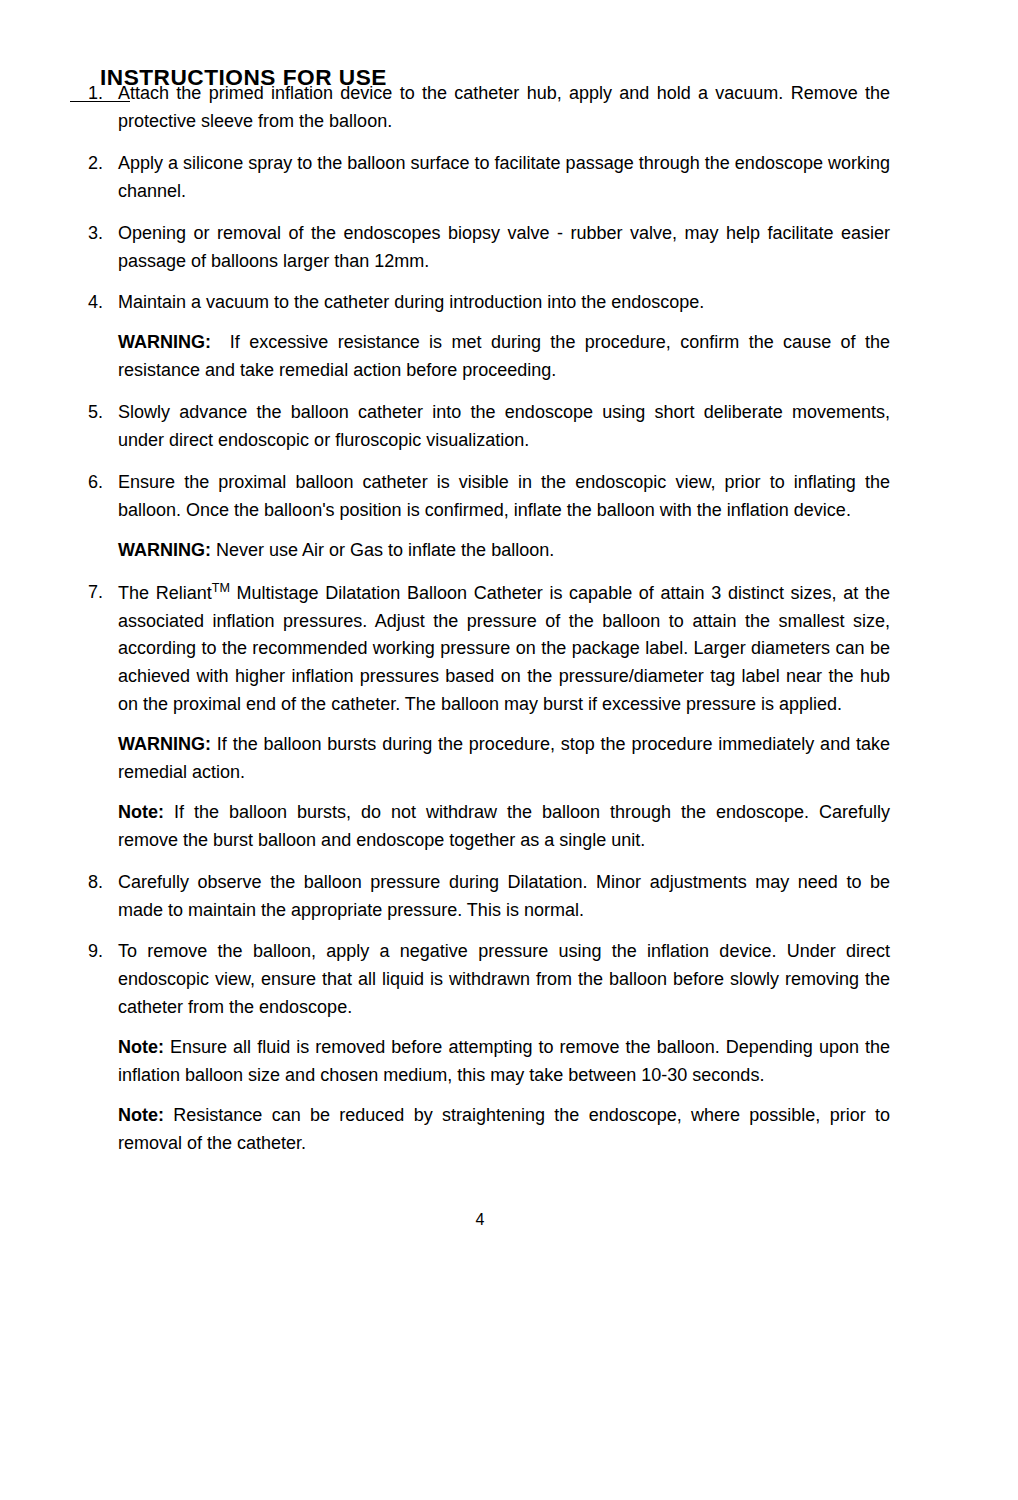INSTRUCTIONS FOR USE
Attach the primed inflation device to the catheter hub, apply and hold a vacuum. Remove the protective sleeve from the balloon.
Apply a silicone spray to the balloon surface to facilitate passage through the endoscope working channel.
Opening or removal of the endoscopes biopsy valve - rubber valve, may help facilitate easier passage of balloons larger than 12mm.
Maintain a vacuum to the catheter during introduction into the endoscope.
WARNING: If excessive resistance is met during the procedure, confirm the cause of the resistance and take remedial action before proceeding.
Slowly advance the balloon catheter into the endoscope using short deliberate movements, under direct endoscopic or fluroscopic visualization.
Ensure the proximal balloon catheter is visible in the endoscopic view, prior to inflating the balloon. Once the balloon's position is confirmed, inflate the balloon with the inflation device.
WARNING: Never use Air or Gas to inflate the balloon.
The ReliantTM Multistage Dilatation Balloon Catheter is capable of attain 3 distinct sizes, at the associated inflation pressures. Adjust the pressure of the balloon to attain the smallest size, according to the recommended working pressure on the package label. Larger diameters can be achieved with higher inflation pressures based on the pressure/diameter tag label near the hub on the proximal end of the catheter. The balloon may burst if excessive pressure is applied.
WARNING: If the balloon bursts during the procedure, stop the procedure immediately and take remedial action.
Note: If the balloon bursts, do not withdraw the balloon through the endoscope. Carefully remove the burst balloon and endoscope together as a single unit.
Carefully observe the balloon pressure during Dilatation. Minor adjustments may need to be made to maintain the appropriate pressure. This is normal.
To remove the balloon, apply a negative pressure using the inflation device. Under direct endoscopic view, ensure that all liquid is withdrawn from the balloon before slowly removing the catheter from the endoscope.
Note: Ensure all fluid is removed before attempting to remove the balloon. Depending upon the inflation balloon size and chosen medium, this may take between 10-30 seconds.
Note: Resistance can be reduced by straightening the endoscope, where possible, prior to removal of the catheter.
4